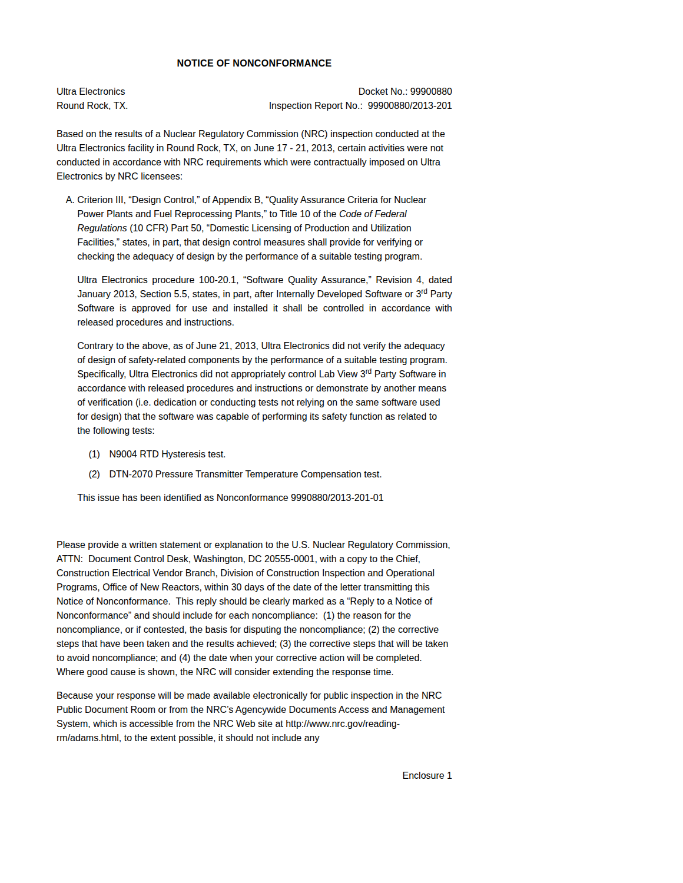NOTICE OF NONCONFORMANCE
| Ultra Electronics | Docket No.: 99900880 |
| Round Rock, TX. | Inspection Report No.: 99900880/2013-201 |
Based on the results of a Nuclear Regulatory Commission (NRC) inspection conducted at the Ultra Electronics facility in Round Rock, TX, on June 17 - 21, 2013, certain activities were not conducted in accordance with NRC requirements which were contractually imposed on Ultra Electronics by NRC licensees:
Criterion III, “Design Control,” of Appendix B, “Quality Assurance Criteria for Nuclear Power Plants and Fuel Reprocessing Plants,” to Title 10 of the Code of Federal Regulations (10 CFR) Part 50, “Domestic Licensing of Production and Utilization Facilities,” states, in part, that design control measures shall provide for verifying or checking the adequacy of design by the performance of a suitable testing program.
Ultra Electronics procedure 100-20.1, “Software Quality Assurance,” Revision 4, dated January 2013, Section 5.5, states, in part, after Internally Developed Software or 3rd Party Software is approved for use and installed it shall be controlled in accordance with released procedures and instructions.
Contrary to the above, as of June 21, 2013, Ultra Electronics did not verify the adequacy of design of safety-related components by the performance of a suitable testing program. Specifically, Ultra Electronics did not appropriately control Lab View 3rd Party Software in accordance with released procedures and instructions or demonstrate by another means of verification (i.e. dedication or conducting tests not relying on the same software used for design) that the software was capable of performing its safety function as related to the following tests:
N9004 RTD Hysteresis test.
DTN-2070 Pressure Transmitter Temperature Compensation test.
This issue has been identified as Nonconformance 9990880/2013-201-01
Please provide a written statement or explanation to the U.S. Nuclear Regulatory Commission, ATTN: Document Control Desk, Washington, DC 20555-0001, with a copy to the Chief, Construction Electrical Vendor Branch, Division of Construction Inspection and Operational Programs, Office of New Reactors, within 30 days of the date of the letter transmitting this Notice of Nonconformance. This reply should be clearly marked as a “Reply to a Notice of Nonconformance” and should include for each noncompliance: (1) the reason for the noncompliance, or if contested, the basis for disputing the noncompliance; (2) the corrective steps that have been taken and the results achieved; (3) the corrective steps that will be taken to avoid noncompliance; and (4) the date when your corrective action will be completed. Where good cause is shown, the NRC will consider extending the response time.
Because your response will be made available electronically for public inspection in the NRC Public Document Room or from the NRC’s Agencywide Documents Access and Management System, which is accessible from the NRC Web site at http://www.nrc.gov/reading-rm/adams.html, to the extent possible, it should not include any
Enclosure 1